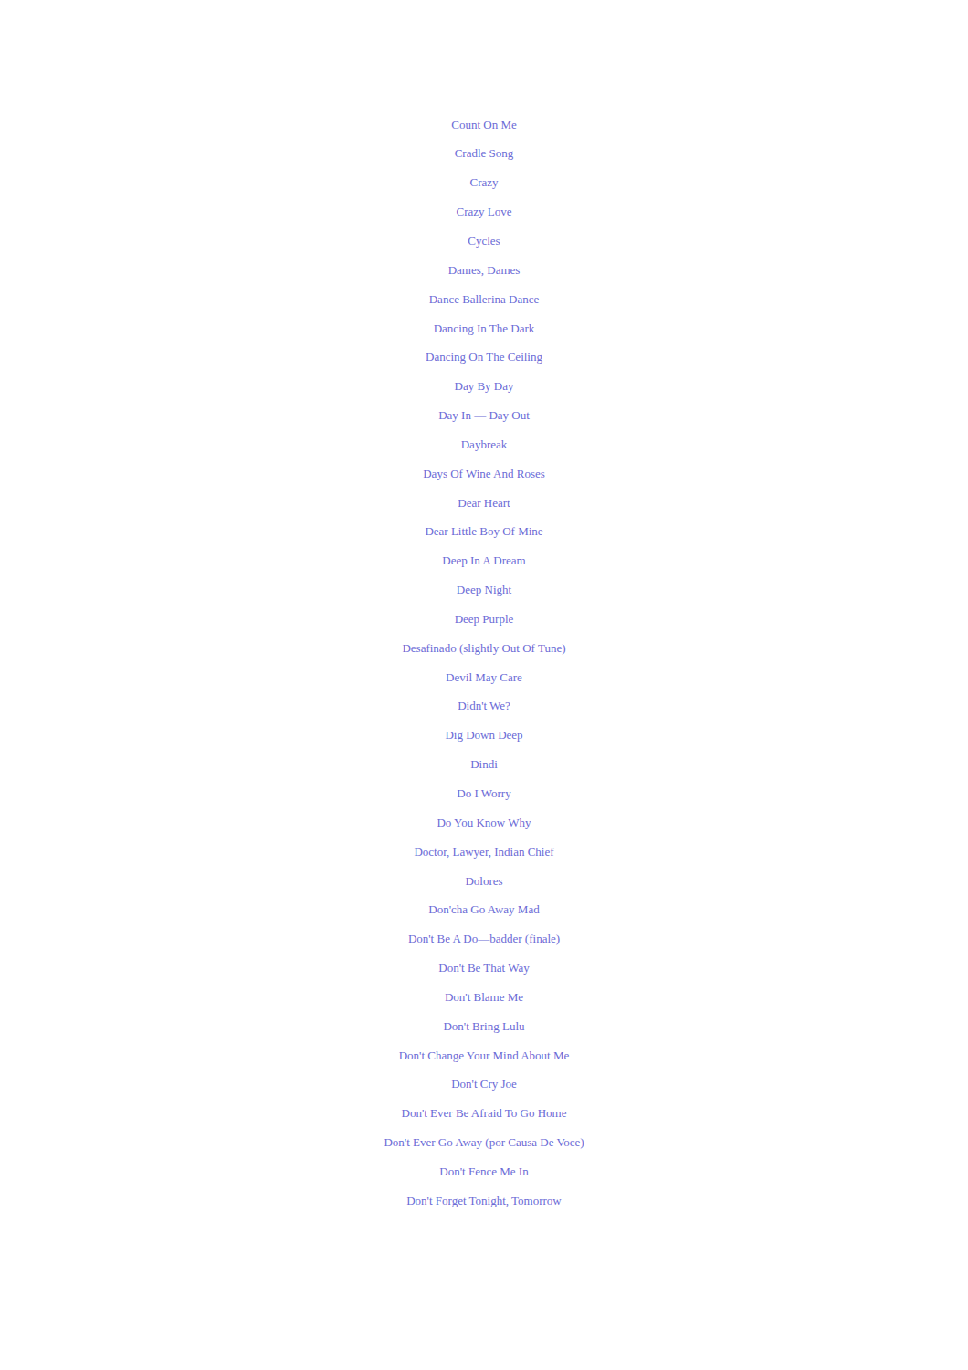Count On Me
Cradle Song
Crazy
Crazy Love
Cycles
Dames, Dames
Dance Ballerina Dance
Dancing In The Dark
Dancing On The Ceiling
Day By Day
Day In — Day Out
Daybreak
Days Of Wine And Roses
Dear Heart
Dear Little Boy Of Mine
Deep In A Dream
Deep Night
Deep Purple
Desafinado (slightly Out Of Tune)
Devil May Care
Didn't We?
Dig Down Deep
Dindi
Do I Worry
Do You Know Why
Doctor, Lawyer, Indian Chief
Dolores
Don'cha Go Away Mad
Don't Be A Do—badder (finale)
Don't Be That Way
Don't Blame Me
Don't Bring Lulu
Don't Change Your Mind About Me
Don't Cry Joe
Don't Ever Be Afraid To Go Home
Don't Ever Go Away (por Causa De Voce)
Don't Fence Me In
Don't Forget Tonight, Tomorrow